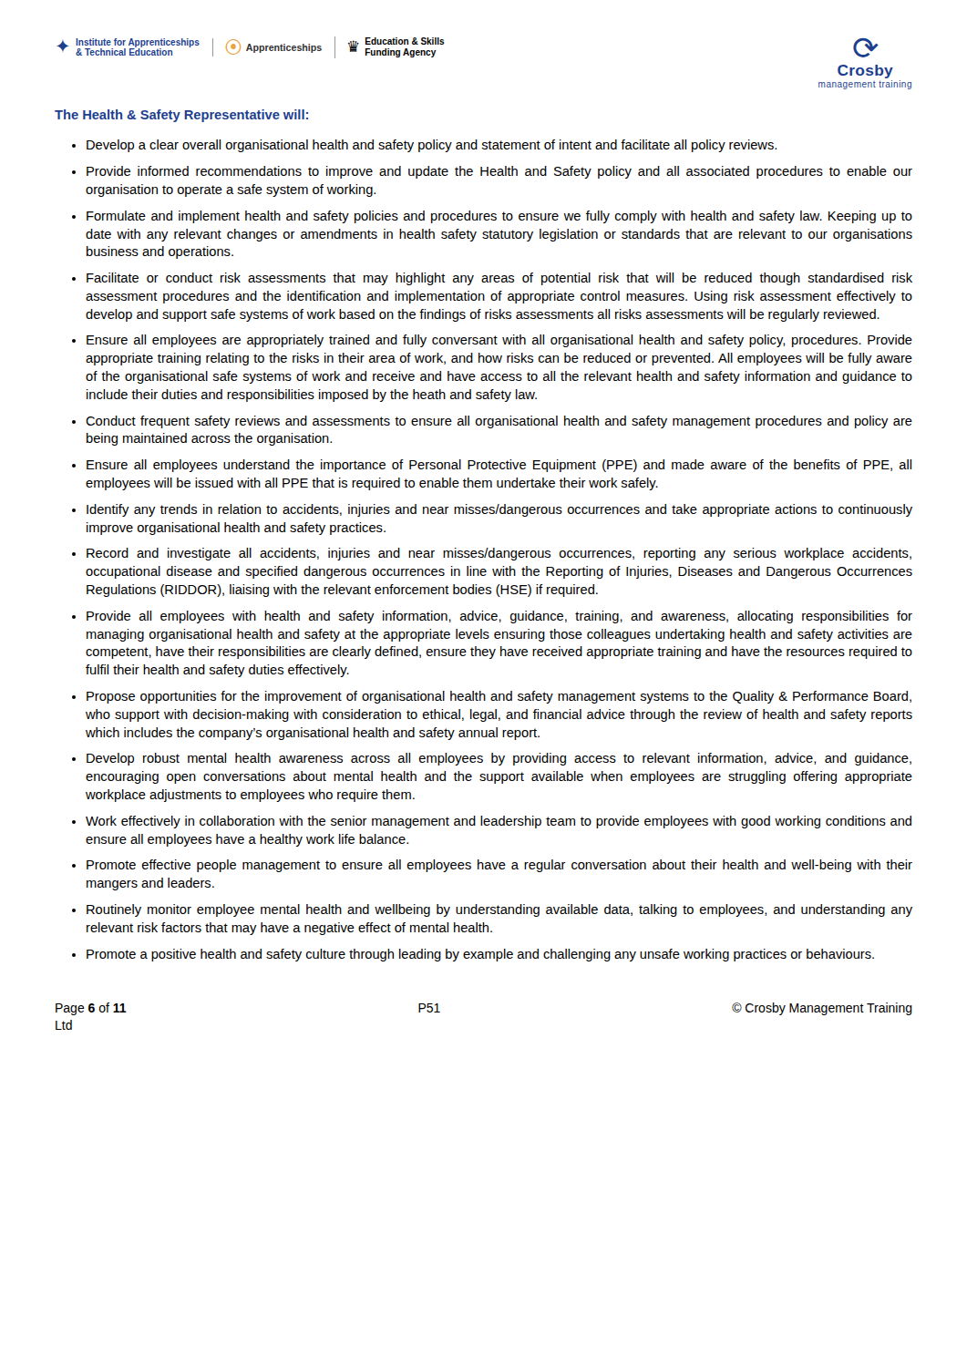✦ Institute for Apprenticeships
& Technical Education
⦿ Apprenticeships
♛ Education & Skills
Funding Agency
⟳ Crosby
management training
The Health & Safety Representative will:
Develop a clear overall organisational health and safety policy and statement of intent and facilitate all policy reviews.
Provide informed recommendations to improve and update the Health and Safety policy and all associated procedures to enable our organisation to operate a safe system of working.
Formulate and implement health and safety policies and procedures to ensure we fully comply with health and safety law. Keeping up to date with any relevant changes or amendments in health safety statutory legislation or standards that are relevant to our organisations business and operations.
Facilitate or conduct risk assessments that may highlight any areas of potential risk that will be reduced though standardised risk assessment procedures and the identification and implementation of appropriate control measures. Using risk assessment effectively to develop and support safe systems of work based on the findings of risks assessments all risks assessments will be regularly reviewed.
Ensure all employees are appropriately trained and fully conversant with all organisational health and safety policy, procedures. Provide appropriate training relating to the risks in their area of work, and how risks can be reduced or prevented. All employees will be fully aware of the organisational safe systems of work and receive and have access to all the relevant health and safety information and guidance to include their duties and responsibilities imposed by the heath and safety law.
Conduct frequent safety reviews and assessments to ensure all organisational health and safety management procedures and policy are being maintained across the organisation.
Ensure all employees understand the importance of Personal Protective Equipment (PPE) and made aware of the benefits of PPE, all employees will be issued with all PPE that is required to enable them undertake their work safely.
Identify any trends in relation to accidents, injuries and near misses/dangerous occurrences and take appropriate actions to continuously improve organisational health and safety practices.
Record and investigate all accidents, injuries and near misses/dangerous occurrences, reporting any serious workplace accidents, occupational disease and specified dangerous occurrences in line with the Reporting of Injuries, Diseases and Dangerous Occurrences Regulations (RIDDOR), liaising with the relevant enforcement bodies (HSE) if required.
Provide all employees with health and safety information, advice, guidance, training, and awareness, allocating responsibilities for managing organisational health and safety at the appropriate levels ensuring those colleagues undertaking health and safety activities are competent, have their responsibilities are clearly defined, ensure they have received appropriate training and have the resources required to fulfil their health and safety duties effectively.
Propose opportunities for the improvement of organisational health and safety management systems to the Quality & Performance Board, who support with decision-making with consideration to ethical, legal, and financial advice through the review of health and safety reports which includes the company’s organisational health and safety annual report.
Develop robust mental health awareness across all employees by providing access to relevant information, advice, and guidance, encouraging open conversations about mental health and the support available when employees are struggling offering appropriate workplace adjustments to employees who require them.
Work effectively in collaboration with the senior management and leadership team to provide employees with good working conditions and ensure all employees have a healthy work life balance.
Promote effective people management to ensure all employees have a regular conversation about their health and well-being with their mangers and leaders.
Routinely monitor employee mental health and wellbeing by understanding available data, talking to employees, and understanding any relevant risk factors that may have a negative effect of mental health.
Promote a positive health and safety culture through leading by example and challenging any unsafe working practices or behaviours.
Page 6 of 11
Ltd
P51
© Crosby Management Training